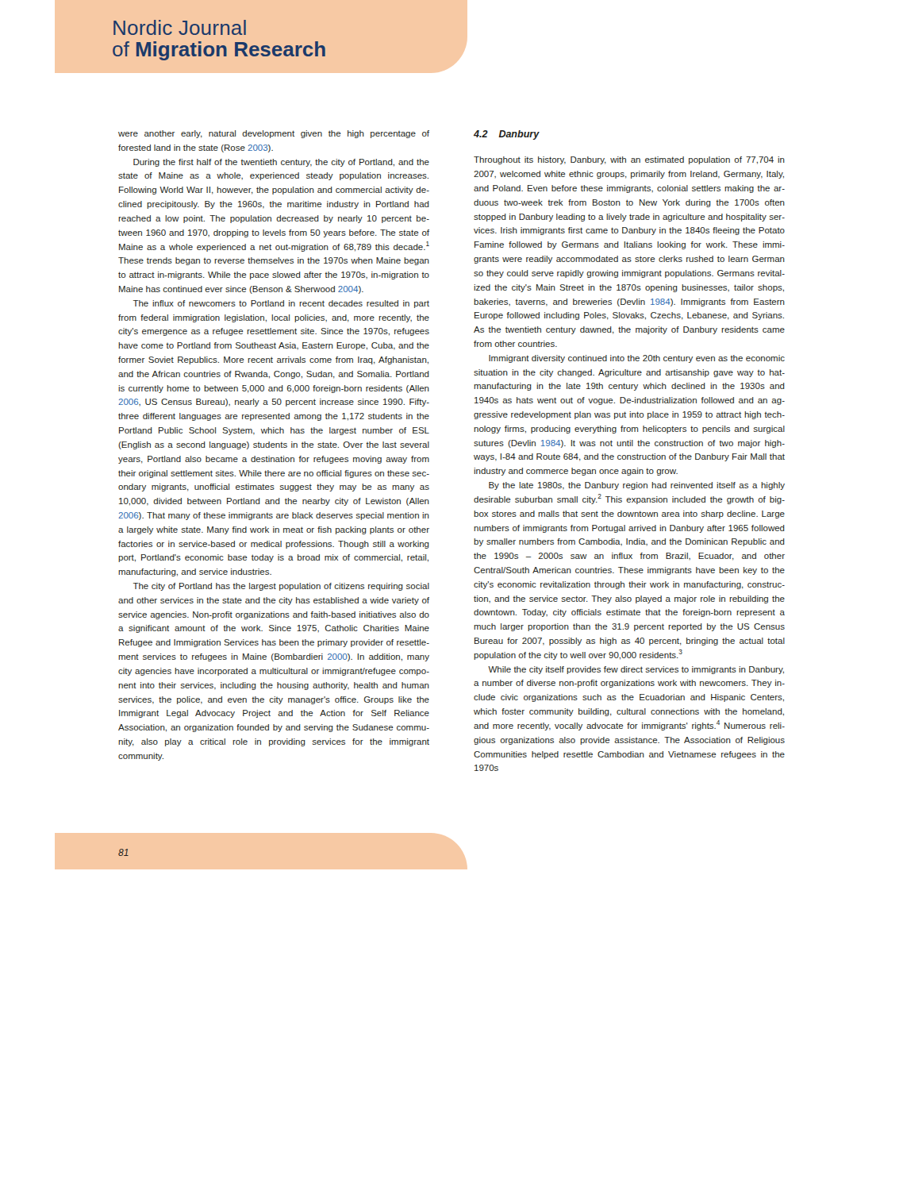Nordic Journal
of Migration Research
were another early, natural development given the high percentage of forested land in the state (Rose 2003).
During the first half of the twentieth century, the city of Portland, and the state of Maine as a whole, experienced steady population increases. Following World War II, however, the population and commercial activity declined precipitously. By the 1960s, the maritime industry in Portland had reached a low point. The population decreased by nearly 10 percent between 1960 and 1970, dropping to levels from 50 years before. The state of Maine as a whole experienced a net out-migration of 68,789 this decade.1 These trends began to reverse themselves in the 1970s when Maine began to attract in-migrants. While the pace slowed after the 1970s, in-migration to Maine has continued ever since (Benson & Sherwood 2004).
The influx of newcomers to Portland in recent decades resulted in part from federal immigration legislation, local policies, and, more recently, the city's emergence as a refugee resettlement site. Since the 1970s, refugees have come to Portland from Southeast Asia, Eastern Europe, Cuba, and the former Soviet Republics. More recent arrivals come from Iraq, Afghanistan, and the African countries of Rwanda, Congo, Sudan, and Somalia. Portland is currently home to between 5,000 and 6,000 foreign-born residents (Allen 2006, US Census Bureau), nearly a 50 percent increase since 1990. Fifty-three different languages are represented among the 1,172 students in the Portland Public School System, which has the largest number of ESL (English as a second language) students in the state. Over the last several years, Portland also became a destination for refugees moving away from their original settlement sites. While there are no official figures on these secondary migrants, unofficial estimates suggest they may be as many as 10,000, divided between Portland and the nearby city of Lewiston (Allen 2006). That many of these immigrants are black deserves special mention in a largely white state. Many find work in meat or fish packing plants or other factories or in service-based or medical professions. Though still a working port, Portland's economic base today is a broad mix of commercial, retail, manufacturing, and service industries.
The city of Portland has the largest population of citizens requiring social and other services in the state and the city has established a wide variety of service agencies. Non-profit organizations and faith-based initiatives also do a significant amount of the work. Since 1975, Catholic Charities Maine Refugee and Immigration Services has been the primary provider of resettlement services to refugees in Maine (Bombardieri 2000). In addition, many city agencies have incorporated a multicultural or immigrant/refugee component into their services, including the housing authority, health and human services, the police, and even the city manager's office. Groups like the Immigrant Legal Advocacy Project and the Action for Self Reliance Association, an organization founded by and serving the Sudanese community, also play a critical role in providing services for the immigrant community.
4.2 Danbury
Throughout its history, Danbury, with an estimated population of 77,704 in 2007, welcomed white ethnic groups, primarily from Ireland, Germany, Italy, and Poland. Even before these immigrants, colonial settlers making the arduous two-week trek from Boston to New York during the 1700s often stopped in Danbury leading to a lively trade in agriculture and hospitality services. Irish immigrants first came to Danbury in the 1840s fleeing the Potato Famine followed by Germans and Italians looking for work. These immigrants were readily accommodated as store clerks rushed to learn German so they could serve rapidly growing immigrant populations. Germans revitalized the city's Main Street in the 1870s opening businesses, tailor shops, bakeries, taverns, and breweries (Devlin 1984). Immigrants from Eastern Europe followed including Poles, Slovaks, Czechs, Lebanese, and Syrians. As the twentieth century dawned, the majority of Danbury residents came from other countries.
Immigrant diversity continued into the 20th century even as the economic situation in the city changed. Agriculture and artisanship gave way to hat-manufacturing in the late 19th century which declined in the 1930s and 1940s as hats went out of vogue. De-industrialization followed and an aggressive redevelopment plan was put into place in 1959 to attract high technology firms, producing everything from helicopters to pencils and surgical sutures (Devlin 1984). It was not until the construction of two major highways, I-84 and Route 684, and the construction of the Danbury Fair Mall that industry and commerce began once again to grow.
By the late 1980s, the Danbury region had reinvented itself as a highly desirable suburban small city.2 This expansion included the growth of big-box stores and malls that sent the downtown area into sharp decline. Large numbers of immigrants from Portugal arrived in Danbury after 1965 followed by smaller numbers from Cambodia, India, and the Dominican Republic and the 1990s – 2000s saw an influx from Brazil, Ecuador, and other Central/South American countries. These immigrants have been key to the city's economic revitalization through their work in manufacturing, construction, and the service sector. They also played a major role in rebuilding the downtown. Today, city officials estimate that the foreign-born represent a much larger proportion than the 31.9 percent reported by the US Census Bureau for 2007, possibly as high as 40 percent, bringing the actual total population of the city to well over 90,000 residents.3
While the city itself provides few direct services to immigrants in Danbury, a number of diverse non-profit organizations work with newcomers. They include civic organizations such as the Ecuadorian and Hispanic Centers, which foster community building, cultural connections with the homeland, and more recently, vocally advocate for immigrants' rights.4 Numerous religious organizations also provide assistance. The Association of Religious Communities helped resettle Cambodian and Vietnamese refugees in the 1970s
81